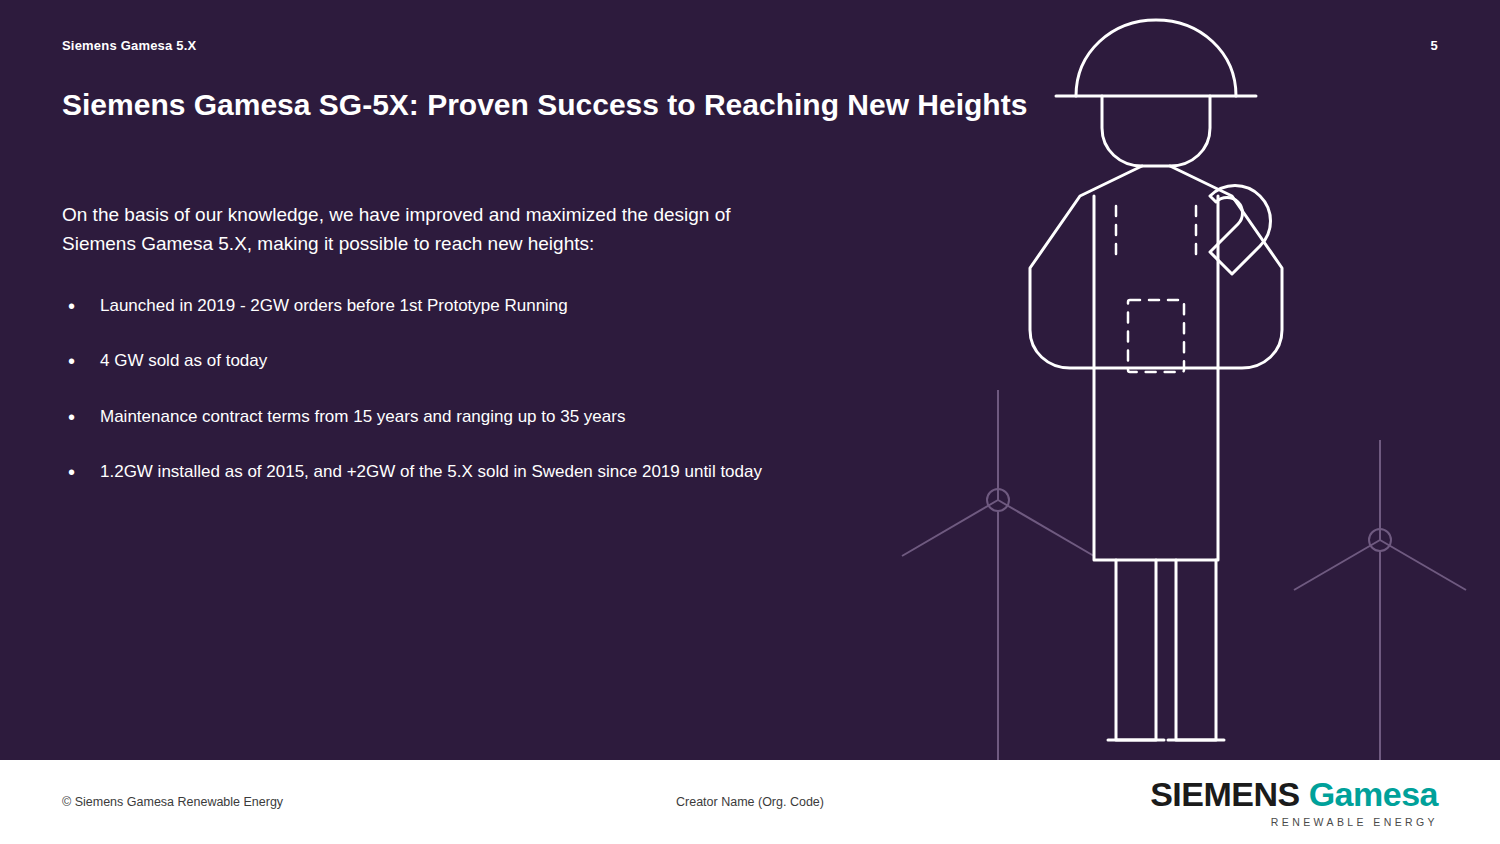Siemens Gamesa 5.X 5
Siemens Gamesa SG-5X: Proven Success to Reaching New Heights
On the basis of our knowledge, we have improved and maximized the design of Siemens Gamesa 5.X, making it possible to reach new heights:
Launched in 2019 - 2GW orders before 1st Prototype Running
4 GW sold as of today
Maintenance contract terms from 15 years and ranging up to 35 years
1.2GW installed as of 2015, and +2GW of the 5.X sold in Sweden since 2019 until today
© Siemens Gamesa Renewable Energy Creator Name (Org. Code)
SIEMENS Gamesa
RENEWABLE ENERGY